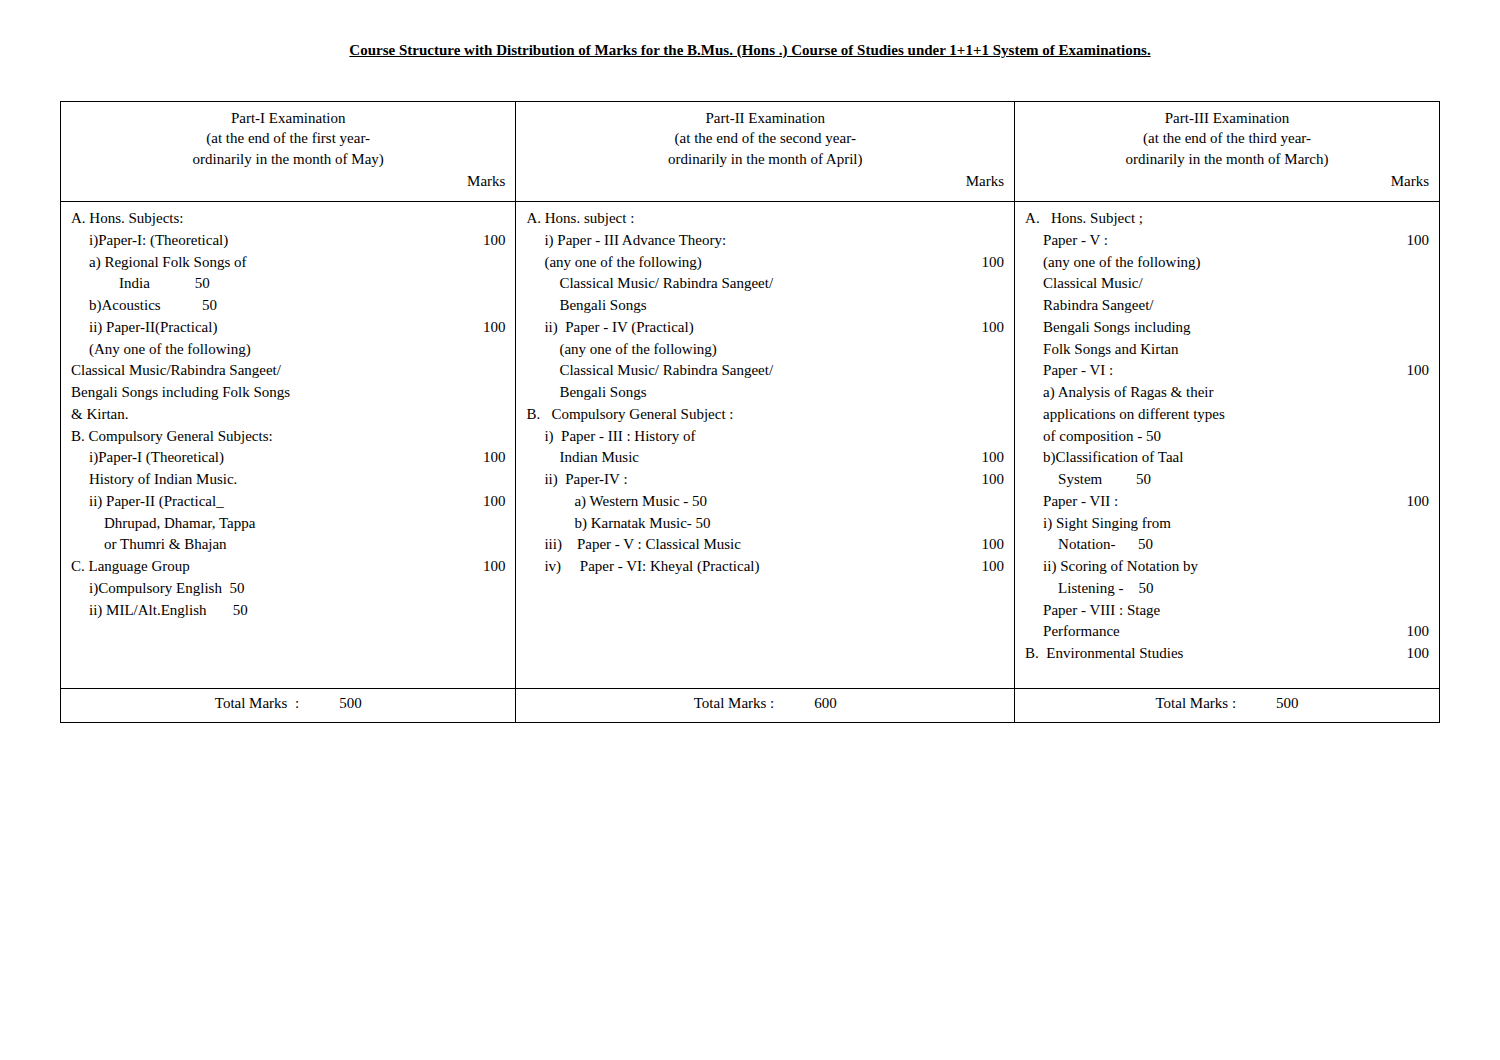Course Structure with Distribution of Marks for the B.Mus. (Hons .) Course of Studies under 1+1+1 System of Examinations.
| Part-I Examination (at the end of the first year- ordinarily in the month of May) Marks | Part-II Examination (at the end of the second year- ordinarily in the month of April) Marks | Part-III Examination (at the end of the third year- ordinarily in the month of March) Marks |
| A. Hons. Subjects: i)Paper-I: (Theoretical) 100 a) Regional Folk Songs of India 50 b)Acoustics 50 ii) Paper-II(Practical) 100 (Any one of the following) Classical Music/Rabindra Sangeet/ Bengali Songs including Folk Songs & Kirtan. B. Compulsory General Subjects: i)Paper-I (Theoretical) 100 History of Indian Music. ii) Paper-II (Practical_ 100 Dhrupad, Dhamar, Tappa or Thumri & Bhajan C. Language Group 100 i)Compulsory English 50 ii) MIL/Alt.English 50 | A. Hons. subject : i) Paper - III Advance Theory: (any one of the following) 100 Classical Music/ Rabindra Sangeet/ Bengali Songs ii) Paper - IV (Practical) 100 (any one of the following) Classical Music/ Rabindra Sangeet/ Bengali Songs B. Compulsory General Subject : i) Paper - III : History of Indian Music 100 ii) Paper-IV : 100 a) Western Music - 50 b) Karnatak Music- 50 iii) Paper - V : Classical Music 100 iv) Paper - VI: Kheyal (Practical) 100 | A. Hons. Subject ; Paper - V : 100 (any one of the following) Classical Music/ Rabindra Sangeet/ Bengali Songs including Folk Songs and Kirtan Paper - VI : 100 a) Analysis of Ragas & their applications on different types of composition - 50 b)Classification of Taal System 50 Paper - VII : 100 i) Sight Singing from Notation- 50 ii) Scoring of Notation by Listening - 50 Paper - VIII : Stage Performance 100 B. Environmental Studies 100 |
| Total Marks : 500 | Total Marks : 600 | Total Marks : 500 |